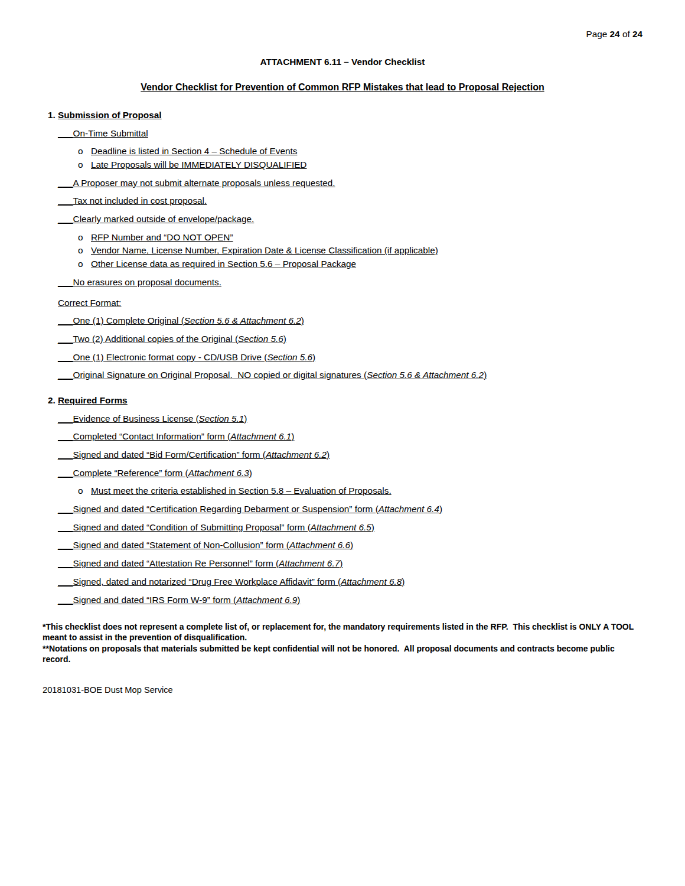Page 24 of 24
ATTACHMENT 6.11 – Vendor Checklist
Vendor Checklist for Prevention of Common RFP Mistakes that lead to Proposal Rejection
Submission of Proposal
On-Time Submittal
Deadline is listed in Section 4 – Schedule of Events
Late Proposals will be IMMEDIATELY DISQUALIFIED
A Proposer may not submit alternate proposals unless requested.
Tax not included in cost proposal.
Clearly marked outside of envelope/package.
RFP Number and “DO NOT OPEN”
Vendor Name, License Number, Expiration Date & License Classification (if applicable)
Other License data as required in Section 5.6 – Proposal Package
No erasures on proposal documents.
Correct Format:
One (1) Complete Original (Section 5.6 & Attachment 6.2)
Two (2) Additional copies of the Original (Section 5.6)
One (1) Electronic format copy - CD/USB Drive (Section 5.6)
Original Signature on Original Proposal. NO copied or digital signatures (Section 5.6 & Attachment 6.2)
Required Forms
Evidence of Business License (Section 5.1)
Completed “Contact Information” form (Attachment 6.1)
Signed and dated “Bid Form/Certification” form (Attachment 6.2)
Complete “Reference” form (Attachment 6.3)
Must meet the criteria established in Section 5.8 – Evaluation of Proposals.
Signed and dated “Certification Regarding Debarment or Suspension” form (Attachment 6.4)
Signed and dated “Condition of Submitting Proposal” form (Attachment 6.5)
Signed and dated “Statement of Non-Collusion” form (Attachment 6.6)
Signed and dated “Attestation Re Personnel” form (Attachment 6.7)
Signed, dated and notarized “Drug Free Workplace Affidavit” form (Attachment 6.8)
Signed and dated “IRS Form W-9” form (Attachment 6.9)
*This checklist does not represent a complete list of, or replacement for, the mandatory requirements listed in the RFP. This checklist is ONLY A TOOL meant to assist in the prevention of disqualification.
**Notations on proposals that materials submitted be kept confidential will not be honored. All proposal documents and contracts become public record.
20181031-BOE Dust Mop Service